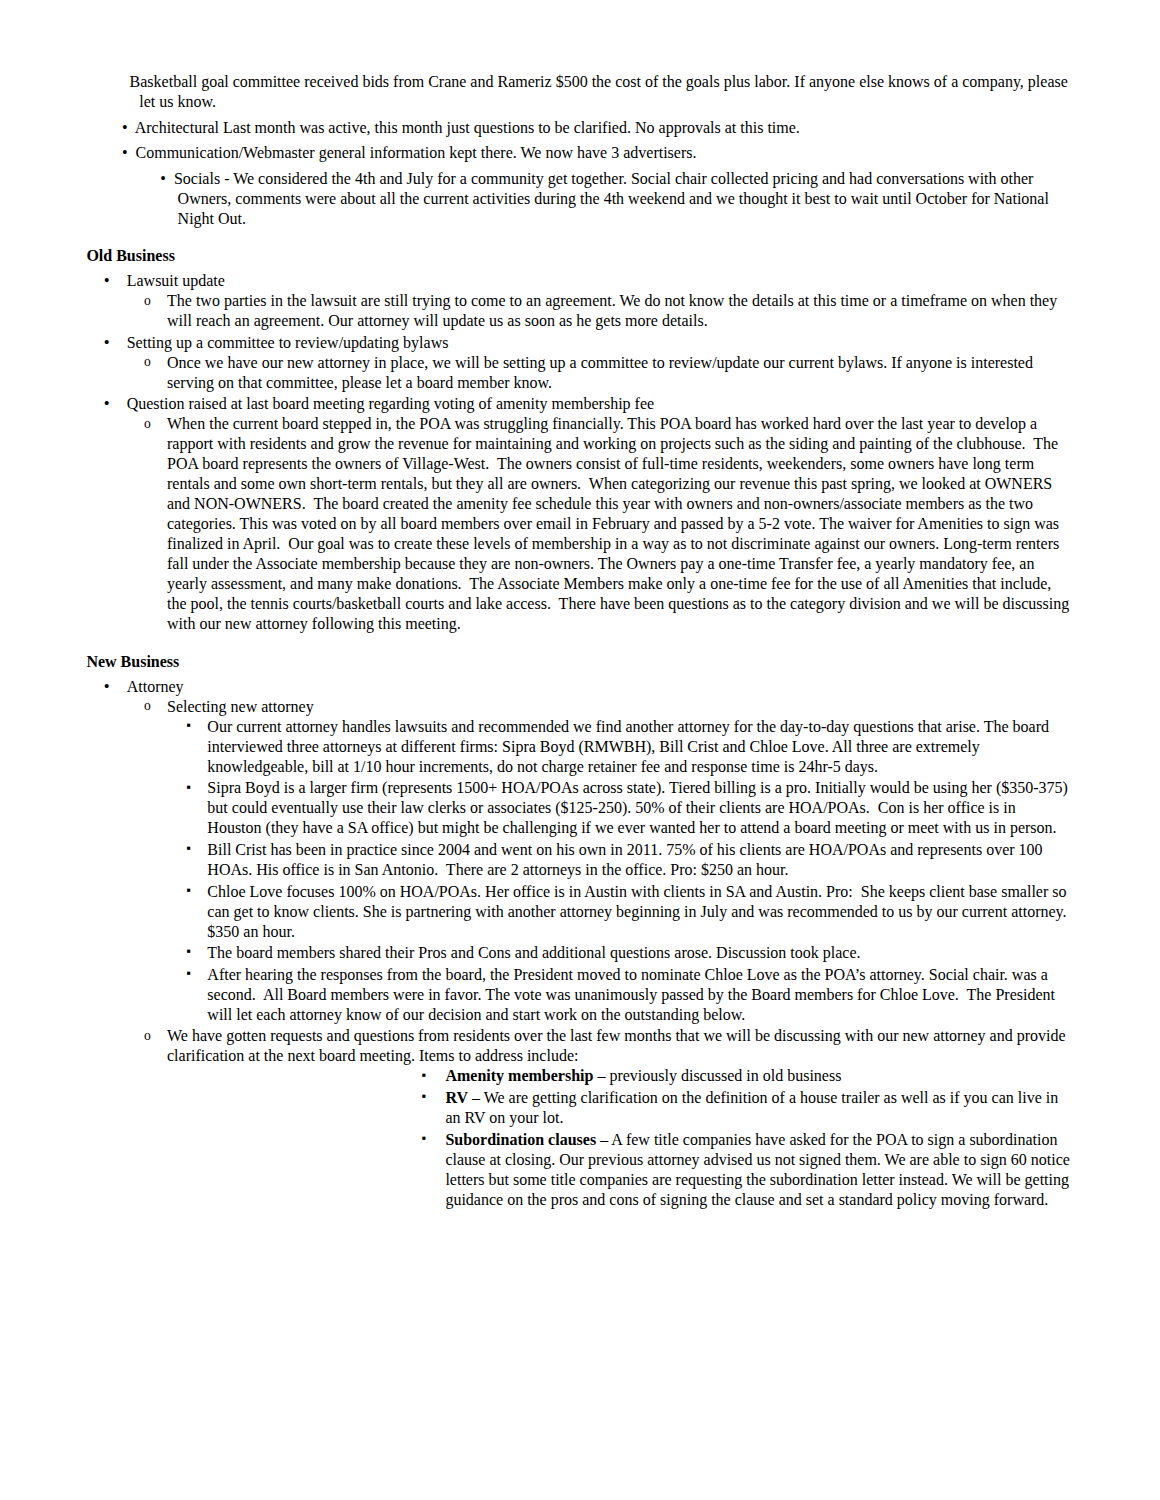Basketball goal committee received bids from Crane and Rameriz $500 the cost of the goals plus labor. If anyone else knows of a company, please let us know.
• Architectural Last month was active, this month just questions to be clarified. No approvals at this time.
• Communication/Webmaster general information kept there. We now have 3 advertisers.
• Socials - We considered the 4th and July for a community get together. Social chair collected pricing and had conversations with other Owners, comments were about all the current activities during the 4th weekend and we thought it best to wait until October for National Night Out.
Old Business
Lawsuit update
The two parties in the lawsuit are still trying to come to an agreement. We do not know the details at this time or a timeframe on when they will reach an agreement. Our attorney will update us as soon as he gets more details.
Setting up a committee to review/updating bylaws
Once we have our new attorney in place, we will be setting up a committee to review/update our current bylaws. If anyone is interested serving on that committee, please let a board member know.
Question raised at last board meeting regarding voting of amenity membership fee
When the current board stepped in, the POA was struggling financially. This POA board has worked hard over the last year to develop a rapport with residents and grow the revenue for maintaining and working on projects such as the siding and painting of the clubhouse. The POA board represents the owners of Village-West. The owners consist of full-time residents, weekenders, some owners have long term rentals and some own short-term rentals, but they all are owners. When categorizing our revenue this past spring, we looked at OWNERS and NON-OWNERS. The board created the amenity fee schedule this year with owners and non-owners/associate members as the two categories. This was voted on by all board members over email in February and passed by a 5-2 vote. The waiver for Amenities to sign was finalized in April. Our goal was to create these levels of membership in a way as to not discriminate against our owners. Long-term renters fall under the Associate membership because they are non-owners. The Owners pay a one-time Transfer fee, a yearly mandatory fee, an yearly assessment, and many make donations. The Associate Members make only a one-time fee for the use of all Amenities that include, the pool, the tennis courts/basketball courts and lake access. There have been questions as to the category division and we will be discussing with our new attorney following this meeting.
New Business
Attorney
Selecting new attorney
Our current attorney handles lawsuits and recommended we find another attorney for the day-to-day questions that arise. The board interviewed three attorneys at different firms: Sipra Boyd (RMWBH), Bill Crist and Chloe Love. All three are extremely knowledgeable, bill at 1/10 hour increments, do not charge retainer fee and response time is 24hr-5 days.
Sipra Boyd is a larger firm (represents 1500+ HOA/POAs across state). Tiered billing is a pro. Initially would be using her ($350-375) but could eventually use their law clerks or associates ($125-250). 50% of their clients are HOA/POAs. Con is her office is in Houston (they have a SA office) but might be challenging if we ever wanted her to attend a board meeting or meet with us in person.
Bill Crist has been in practice since 2004 and went on his own in 2011. 75% of his clients are HOA/POAs and represents over 100 HOAs. His office is in San Antonio. There are 2 attorneys in the office. Pro: $250 an hour.
Chloe Love focuses 100% on HOA/POAs. Her office is in Austin with clients in SA and Austin. Pro: She keeps client base smaller so can get to know clients. She is partnering with another attorney beginning in July and was recommended to us by our current attorney. $350 an hour.
The board members shared their Pros and Cons and additional questions arose. Discussion took place.
After hearing the responses from the board, the President moved to nominate Chloe Love as the POA’s attorney. Social chair. was a second. All Board members were in favor. The vote was unanimously passed by the Board members for Chloe Love. The President will let each attorney know of our decision and start work on the outstanding below.
We have gotten requests and questions from residents over the last few months that we will be discussing with our new attorney and provide clarification at the next board meeting. Items to address include:
Amenity membership – previously discussed in old business
RV – We are getting clarification on the definition of a house trailer as well as if you can live in an RV on your lot.
Subordination clauses – A few title companies have asked for the POA to sign a subordination clause at closing. Our previous attorney advised us not signed them. We are able to sign 60 notice letters but some title companies are requesting the subordination letter instead. We will be getting guidance on the pros and cons of signing the clause and set a standard policy moving forward.